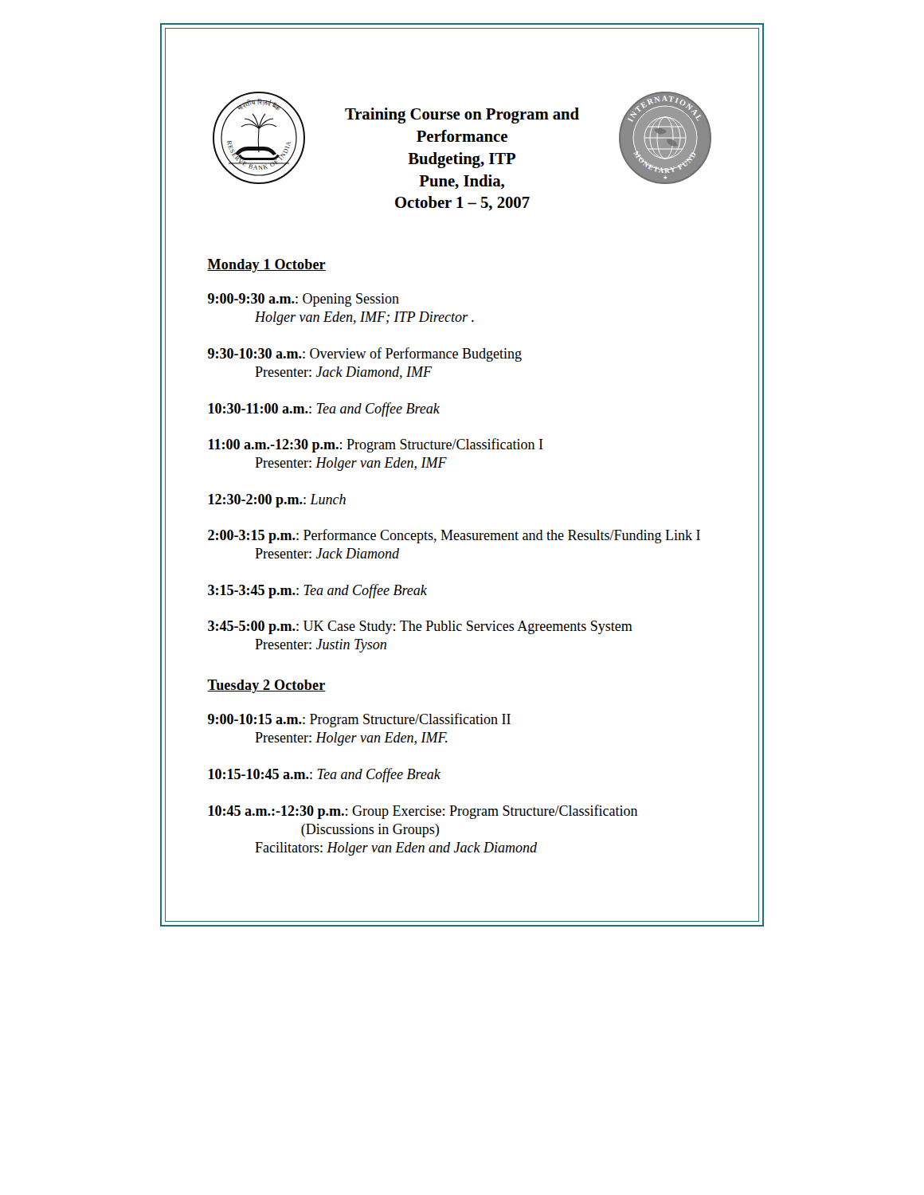Reserve Bank of India भारतीय रिज़र्व बैंक RESERVE BANK OF INDIA
Training Course on Program and Performance
Budgeting, ITP
Pune, India,
October 1 – 5, 2007
International Monetary Fund INTERNATIONAL MONETARY FUND ★
Monday 1 October
9:00-9:30 a.m.: Opening Session Holger van Eden, IMF; ITP Director .
9:30-10:30 a.m.: Overview of Performance Budgeting Presenter: Jack Diamond, IMF
10:30-11:00 a.m.: Tea and Coffee Break
11:00 a.m.-12:30 p.m.: Program Structure/Classification I Presenter: Holger van Eden, IMF
12:30-2:00 p.m.: Lunch
2:00-3:15 p.m.: Performance Concepts, Measurement and the Results/Funding Link I Presenter: Jack Diamond
3:15-3:45 p.m.: Tea and Coffee Break
3:45-5:00 p.m.: UK Case Study: The Public Services Agreements System Presenter: Justin Tyson
Tuesday 2 October
9:00-10:15 a.m.: Program Structure/Classification II Presenter: Holger van Eden, IMF.
10:15-10:45 a.m.: Tea and Coffee Break
10:45 a.m.:-12:30 p.m.: Group Exercise: Program Structure/Classification (Discussions in Groups) Facilitators: Holger van Eden and Jack Diamond